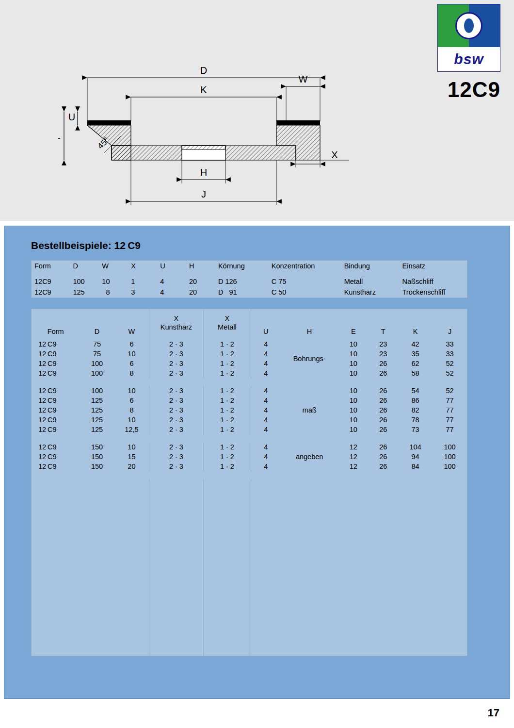bsw
12C9
D K W U T 45° X H J
Bestellbeispiele: 12 C9
| Form | D | W | X | U | H | Körnung | Konzentration | Bindung | Einsatz |
| --- | --- | --- | --- | --- | --- | --- | --- | --- | --- |
| 12C9 | 100 | 10 | 1 | 4 | 20 | D 126 | C 75 | Metall | Naßschliff |
| 12C9 | 125 | 8 | 3 | 4 | 20 | D 91 | C 50 | Kunstharz | Trockenschliff |
| Form | D | W | X Kunstharz | X Metall | U | H | E | T | K | J |
| --- | --- | --- | --- | --- | --- | --- | --- | --- | --- | --- |
| 12 C9 | 75 | 6 | 2 · 3 | 1 · 2 | 4 | Bohrungs- | 10 | 23 | 42 | 33 |
| 12 C9 | 75 | 10 | 2 · 3 | 1 · 2 | 4 | 10 | 23 | 35 | 33 |
| 12 C9 | 100 | 6 | 2 · 3 | 1 · 2 | 4 | 10 | 26 | 62 | 52 |
| 12 C9 | 100 | 8 | 2 · 3 | 1 · 2 | 4 | 10 | 26 | 58 | 52 |
| 12 C9 | 100 | 10 | 2 · 3 | 1 · 2 | 4 | maß | 10 | 26 | 54 | 52 |
| 12 C9 | 125 | 6 | 2 · 3 | 1 · 2 | 4 | 10 | 26 | 86 | 77 |
| 12 C9 | 125 | 8 | 2 · 3 | 1 · 2 | 4 | 10 | 26 | 82 | 77 |
| 12 C9 | 125 | 10 | 2 · 3 | 1 · 2 | 4 | 10 | 26 | 78 | 77 |
| 12 C9 | 125 | 12,5 | 2 · 3 | 1 · 2 | 4 | 10 | 26 | 73 | 77 |
| 12 C9 | 150 | 10 | 2 · 3 | 1 · 2 | 4 | angeben | 12 | 26 | 104 | 100 |
| 12 C9 | 150 | 15 | 2 · 3 | 1 · 2 | 4 | 12 | 26 | 94 | 100 |
| 12 C9 | 150 | 20 | 2 · 3 | 1 · 2 | 4 | 12 | 26 | 84 | 100 |
17